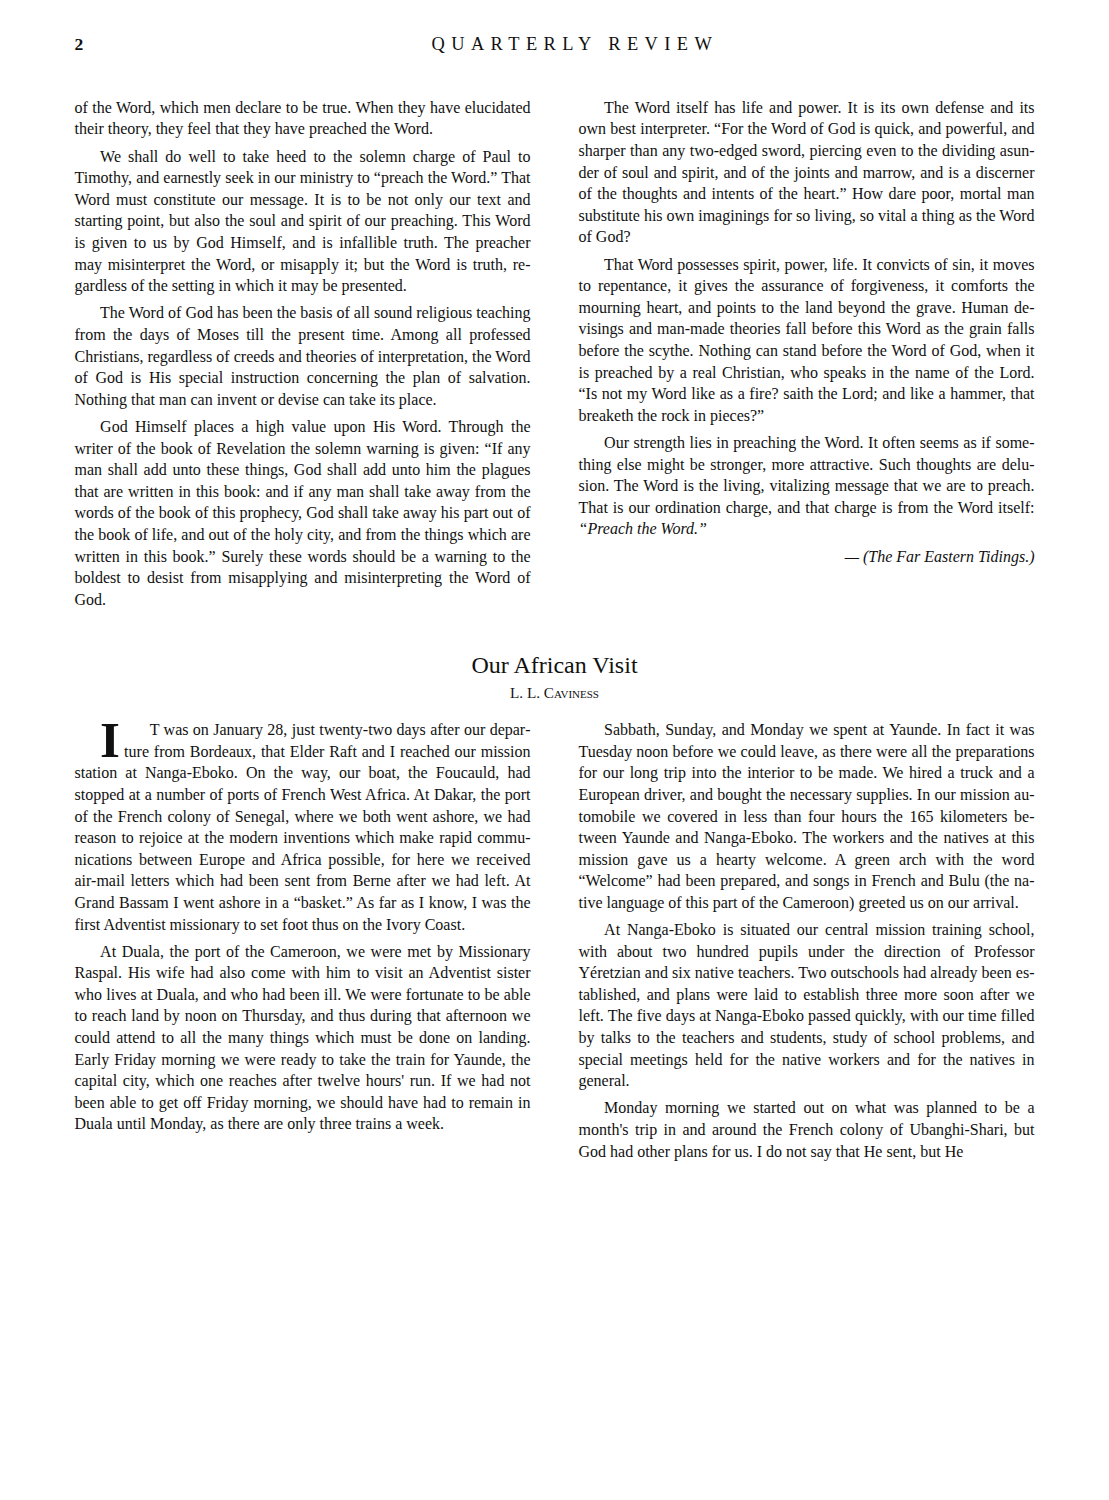2 Quarterly Review
of the Word, which men declare to be true. When they have elucidated their theory, they feel that they have preached the Word.
We shall do well to take heed to the solemn charge of Paul to Timothy, and earnestly seek in our ministry to “preach the Word.” That Word must constitute our message. It is to be not only our text and starting point, but also the soul and spirit of our preaching. This Word is given to us by God Himself, and is infallible truth. The preacher may misinterpret the Word, or misapply it; but the Word is truth, regardless of the setting in which it may be presented.
The Word of God has been the basis of all sound religious teaching from the days of Moses till the present time. Among all professed Christians, regardless of creeds and theories of interpretation, the Word of God is His special instruction concerning the plan of salvation. Nothing that man can invent or devise can take its place.
God Himself places a high value upon His Word. Through the writer of the book of Revelation the solemn warning is given: “If any man shall add unto these things, God shall add unto him the plagues that are written in this book: and if any man shall take away from the words of the book of this prophecy, God shall take away his part out of the book of life, and out of the holy city, and from the things which are written in this book.” Surely these words should be a warning to the boldest to desist from misapplying and misinterpreting the Word of God.
The Word itself has life and power. It is its own defense and its own best interpreter. “For the Word of God is quick, and powerful, and sharper than any two-edged sword, piercing even to the dividing asunder of soul and spirit, and of the joints and marrow, and is a discerner of the thoughts and intents of the heart.” How dare poor, mortal man substitute his own imaginings for so living, so vital a thing as the Word of God?
That Word possesses spirit, power, life. It convicts of sin, it moves to repentance, it gives the assurance of forgiveness, it comforts the mourning heart, and points to the land beyond the grave. Human devisings and man-made theories fall before this Word as the grain falls before the scythe. Nothing can stand before the Word of God, when it is preached by a real Christian, who speaks in the name of the Lord. “Is not my Word like as a fire? saith the Lord; and like a hammer, that breaketh the rock in pieces?”
Our strength lies in preaching the Word. It often seems as if something else might be stronger, more attractive. Such thoughts are delusion. The Word is the living, vitalizing message that we are to preach. That is our ordination charge, and that charge is from the Word itself: “Preach the Word.”
— (The Far Eastern Tidings.)
Our African Visit
L. L. Caviness
IT was on January 28, just twenty-two days after our departure from Bordeaux, that Elder Raft and I reached our mission station at Nanga-Eboko. On the way, our boat, the Foucauld, had stopped at a number of ports of French West Africa. At Dakar, the port of the French colony of Senegal, where we both went ashore, we had reason to rejoice at the modern inventions which make rapid communications between Europe and Africa possible, for here we received air-mail letters which had been sent from Berne after we had left. At Grand Bassam I went ashore in a “basket.” As far as I know, I was the first Adventist missionary to set foot thus on the Ivory Coast.
At Duala, the port of the Cameroon, we were met by Missionary Raspal. His wife had also come with him to visit an Adventist sister who lives at Duala, and who had been ill. We were fortunate to be able to reach land by noon on Thursday, and thus during that afternoon we could attend to all the many things which must be done on landing. Early Friday morning we were ready to take the train for Yaunde, the capital city, which one reaches after twelve hours' run. If we had not been able to get off Friday morning, we should have had to remain in Duala until Monday, as there are only three trains a week.
Sabbath, Sunday, and Monday we spent at Yaunde. In fact it was Tuesday noon before we could leave, as there were all the preparations for our long trip into the interior to be made. We hired a truck and a European driver, and bought the necessary supplies. In our mission automobile we covered in less than four hours the 165 kilometers between Yaunde and Nanga-Eboko. The workers and the natives at this mission gave us a hearty welcome. A green arch with the word “Welcome” had been prepared, and songs in French and Bulu (the native language of this part of the Cameroon) greeted us on our arrival.
At Nanga-Eboko is situated our central mission training school, with about two hundred pupils under the direction of Professor Yéretzian and six native teachers. Two outschools had already been established, and plans were laid to establish three more soon after we left. The five days at Nanga-Eboko passed quickly, with our time filled by talks to the teachers and students, study of school problems, and special meetings held for the native workers and for the natives in general.
Monday morning we started out on what was planned to be a month's trip in and around the French colony of Ubanghi-Shari, but God had other plans for us. I do not say that He sent, but He